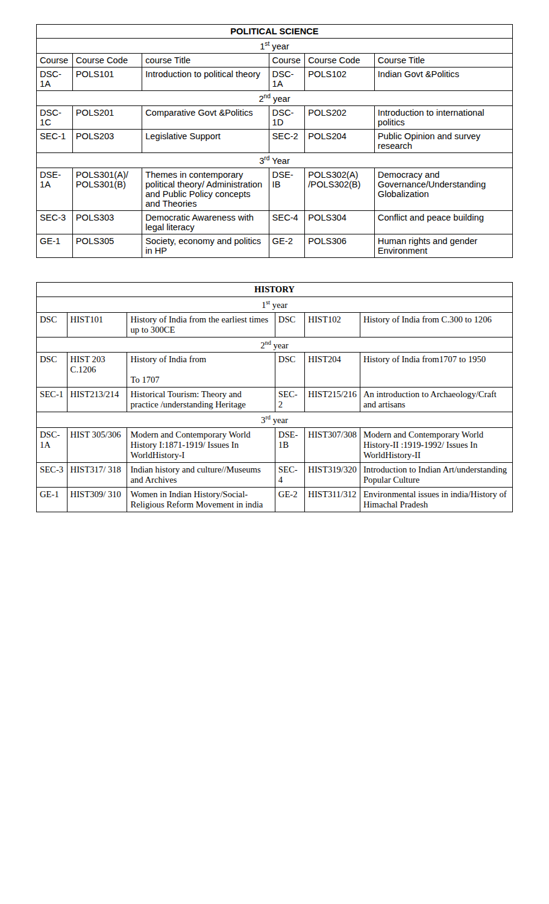| POLITICAL SCIENCE |
| 1 st year |
| Course | Course Code | course Title | Course | Course Code | Course Title |
| DSC-1A | POLS101 | Introduction to political theory | DSC-1A | POLS102 | Indian Govt &Politics |
| 2 nd year |
| DSC-1C | POLS201 | Comparative Govt &Politics | DSC-1D | POLS202 | Introduction to international politics |
| SEC-1 | POLS203 | Legislative Support | SEC-2 | POLS204 | Public Opinion and survey research |
| 3 rd Year |
| DSE-1A | POLS301(A)/ POLS301(B) | Themes in contemporary political theory/ Administration and Public Policy concepts and Theories | DSE-IB | POLS302(A) /POLS302(B) | Democracy and Governance/Understanding Globalization |
| SEC-3 | POLS303 | Democratic Awareness with legal literacy | SEC-4 | POLS304 | Conflict and peace building |
| GE-1 | POLS305 | Society, economy and politics in HP | GE-2 | POLS306 | Human rights and gender Environment |
| HISTORY |
| 1 st year |
| DSC | HIST101 | History of India from the earliest times up to 300CE | DSC | HIST102 | History of India from C.300 to 1206 |
| 2 nd year |
| DSC | HIST 203 C.1206 | History of India from To 1707 | DSC | HIST204 | History of India from1707 to 1950 |
| SEC-1 | HIST213/214 | Historical Tourism: Theory and practice /understanding Heritage | SEC-2 | HIST215/216 | An introduction to Archaeology/Craft and artisans |
| 3 rd year |
| DSC-1A | HIST 305/306 | Modern and Contemporary World History I:1871-1919/ Issues In WorldHistory-I | DSE-1B | HIST307/308 | Modern and Contemporary World History-II :1919-1992/ Issues In WorldHistory-II |
| SEC-3 | HIST317/ 318 | Indian history and culture//Museums and Archives | SEC-4 | HIST319/320 | Introduction to Indian Art/understanding Popular Culture |
| GE-1 | HIST309/ 310 | Women in Indian History/Social-Religious Reform Movement in india | GE-2 | HIST311/312 | Environmental issues in india/History of Himachal Pradesh |